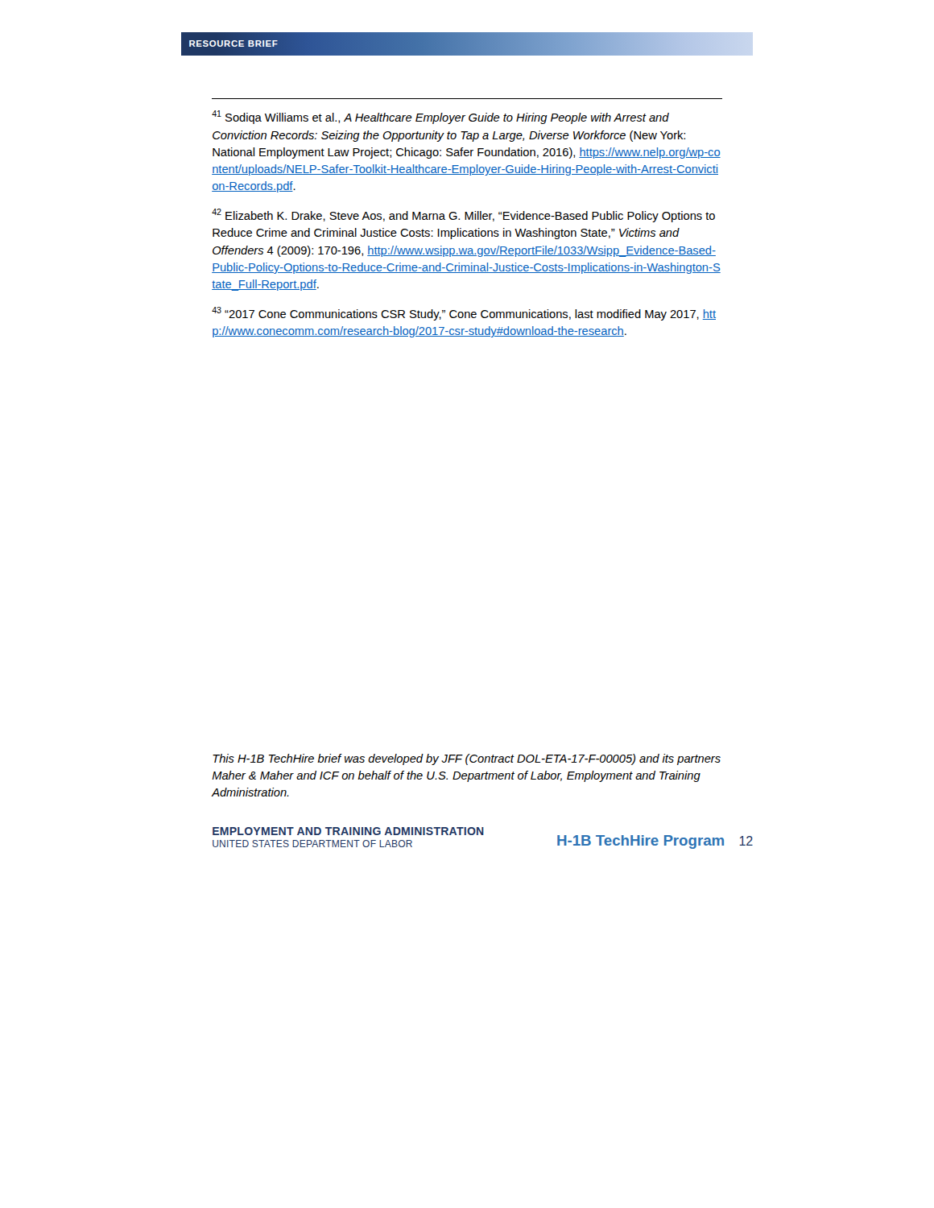RESOURCE BRIEF
41 Sodiqa Williams et al., A Healthcare Employer Guide to Hiring People with Arrest and Conviction Records: Seizing the Opportunity to Tap a Large, Diverse Workforce (New York: National Employment Law Project; Chicago: Safer Foundation, 2016), https://www.nelp.org/wp-content/uploads/NELP-Safer-Toolkit-Healthcare-Employer-Guide-Hiring-People-with-Arrest-Conviction-Records.pdf.
42 Elizabeth K. Drake, Steve Aos, and Marna G. Miller, “Evidence-Based Public Policy Options to Reduce Crime and Criminal Justice Costs: Implications in Washington State,” Victims and Offenders 4 (2009): 170-196, http://www.wsipp.wa.gov/ReportFile/1033/Wsipp_Evidence-Based-Public-Policy-Options-to-Reduce-Crime-and-Criminal-Justice-Costs-Implications-in-Washington-State_Full-Report.pdf.
43 “2017 Cone Communications CSR Study,” Cone Communications, last modified May 2017, http://www.conecomm.com/research-blog/2017-csr-study#download-the-research.
This H-1B TechHire brief was developed by JFF (Contract DOL-ETA-17-F-00005) and its partners Maher & Maher and ICF on behalf of the U.S. Department of Labor, Employment and Training Administration.
EMPLOYMENT AND TRAINING ADMINISTRATION
UNITED STATES DEPARTMENT OF LABOR
H-1B TechHire Program 12